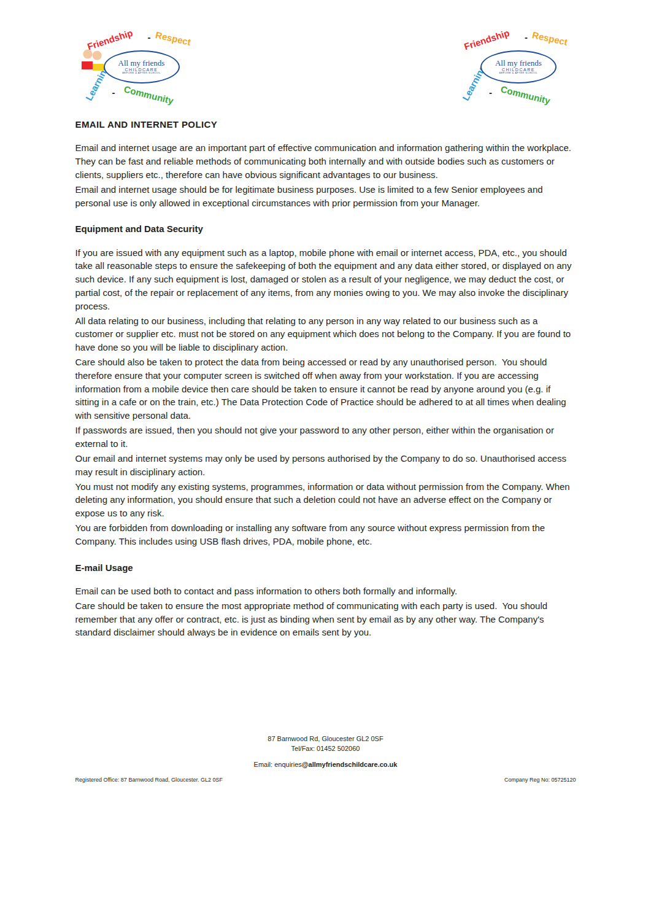Friendship - Respect Learning - Community
All my friends CHILDCARE BEFORE & AFTER SCHOOL
Friendship - Respect Learning - Community
All my friends CHILDCARE BEFORE & AFTER SCHOOL
Email and Internet Policy
Email and internet usage are an important part of effective communication and information gathering within the workplace. They can be fast and reliable methods of communicating both internally and with outside bodies such as customers or clients, suppliers etc., therefore can have obvious significant advantages to our business.
Email and internet usage should be for legitimate business purposes. Use is limited to a few Senior employees and personal use is only allowed in exceptional circumstances with prior permission from your Manager.
Equipment and Data Security
If you are issued with any equipment such as a laptop, mobile phone with email or internet access, PDA, etc., you should take all reasonable steps to ensure the safekeeping of both the equipment and any data either stored, or displayed on any such device. If any such equipment is lost, damaged or stolen as a result of your negligence, we may deduct the cost, or partial cost, of the repair or replacement of any items, from any monies owing to you. We may also invoke the disciplinary process.
All data relating to our business, including that relating to any person in any way related to our business such as a customer or supplier etc. must not be stored on any equipment which does not belong to the Company. If you are found to have done so you will be liable to disciplinary action.
Care should also be taken to protect the data from being accessed or read by any unauthorised person. You should therefore ensure that your computer screen is switched off when away from your workstation. If you are accessing information from a mobile device then care should be taken to ensure it cannot be read by anyone around you (e.g. if sitting in a cafe or on the train, etc.) The Data Protection Code of Practice should be adhered to at all times when dealing with sensitive personal data.
If passwords are issued, then you should not give your password to any other person, either within the organisation or external to it.
Our email and internet systems may only be used by persons authorised by the Company to do so. Unauthorised access may result in disciplinary action.
You must not modify any existing systems, programmes, information or data without permission from the Company. When deleting any information, you should ensure that such a deletion could not have an adverse effect on the Company or expose us to any risk.
You are forbidden from downloading or installing any software from any source without express permission from the Company. This includes using USB flash drives, PDA, mobile phone, etc.
E-mail Usage
Email can be used both to contact and pass information to others both formally and informally.
Care should be taken to ensure the most appropriate method of communicating with each party is used. You should remember that any offer or contract, etc. is just as binding when sent by email as by any other way. The Company's standard disclaimer should always be in evidence on emails sent by you.
87 Barnwood Rd, Gloucester GL2 0SF
Tel/Fax: 01452 502060
Email: enquiries@allmyfriendschildcare.co.uk
Registered Office: 87 Barnwood Road, Gloucester. GL2 0SF Company Reg No: 05725120